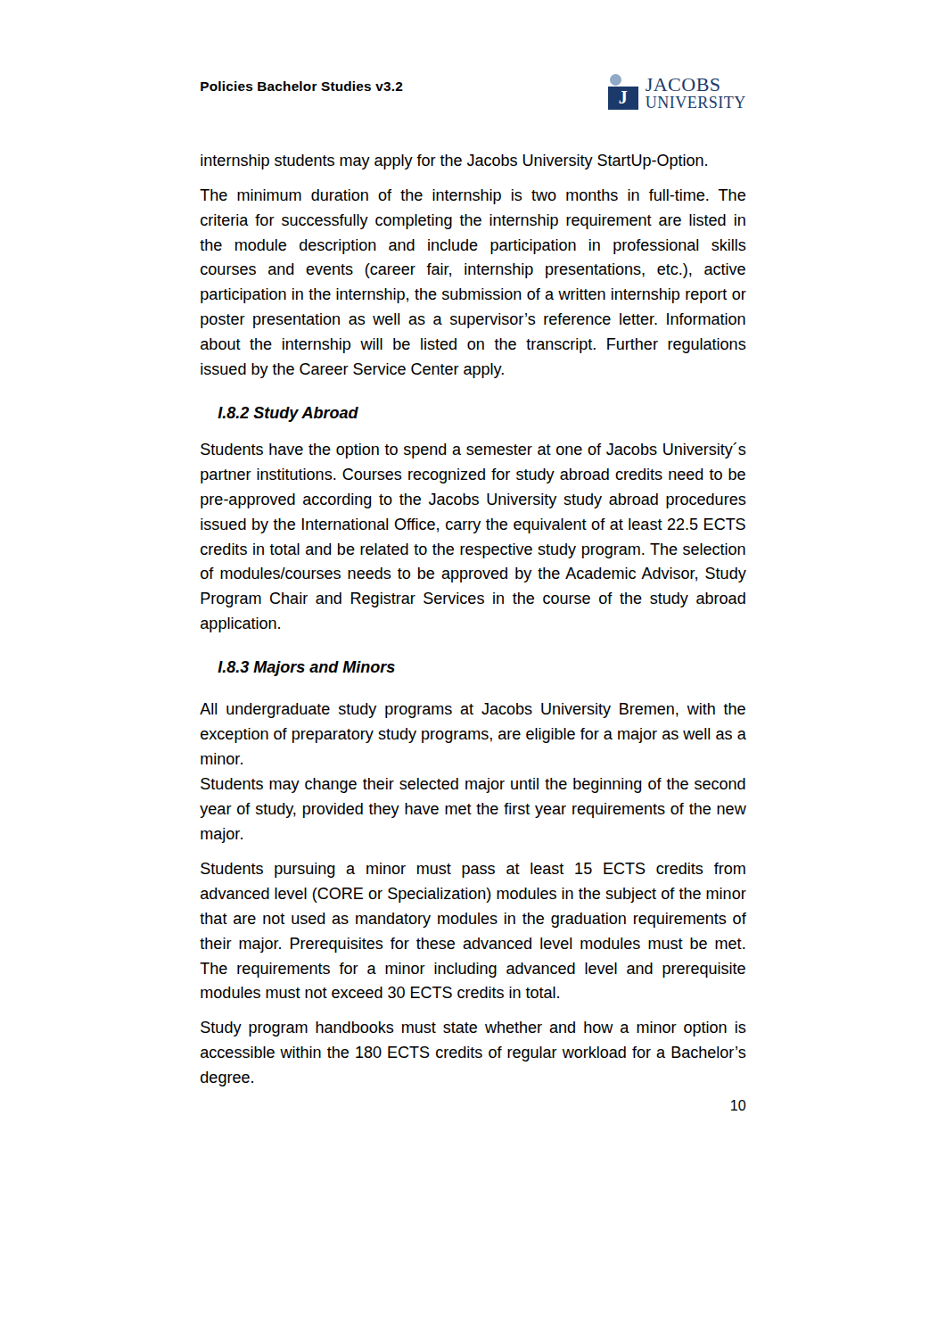Policies Bachelor Studies v3.2
JACOBS
UNIVERSITY
internship students may apply for the Jacobs University StartUp-Option.
The minimum duration of the internship is two months in full-time. The criteria for successfully completing the internship requirement are listed in the module description and include participation in professional skills courses and events (career fair, internship presentations, etc.), active participation in the internship, the submission of a written internship report or poster presentation as well as a supervisor’s reference letter. Information about the internship will be listed on the transcript. Further regulations issued by the Career Service Center apply.
I.8.2 Study Abroad
Students have the option to spend a semester at one of Jacobs University´s partner institutions. Courses recognized for study abroad credits need to be pre-approved according to the Jacobs University study abroad procedures issued by the International Office, carry the equivalent of at least 22.5 ECTS credits in total and be related to the respective study program. The selection of modules/courses needs to be approved by the Academic Advisor, Study Program Chair and Registrar Services in the course of the study abroad application.
I.8.3 Majors and Minors
All undergraduate study programs at Jacobs University Bremen, with the exception of preparatory study programs, are eligible for a major as well as a minor.
Students may change their selected major until the beginning of the second year of study, provided they have met the first year requirements of the new major.
Students pursuing a minor must pass at least 15 ECTS credits from advanced level (CORE or Specialization) modules in the subject of the minor that are not used as mandatory modules in the graduation requirements of their major. Prerequisites for these advanced level modules must be met. The requirements for a minor including advanced level and prerequisite modules must not exceed 30 ECTS credits in total.
Study program handbooks must state whether and how a minor option is accessible within the 180 ECTS credits of regular workload for a Bachelor’s degree.
10